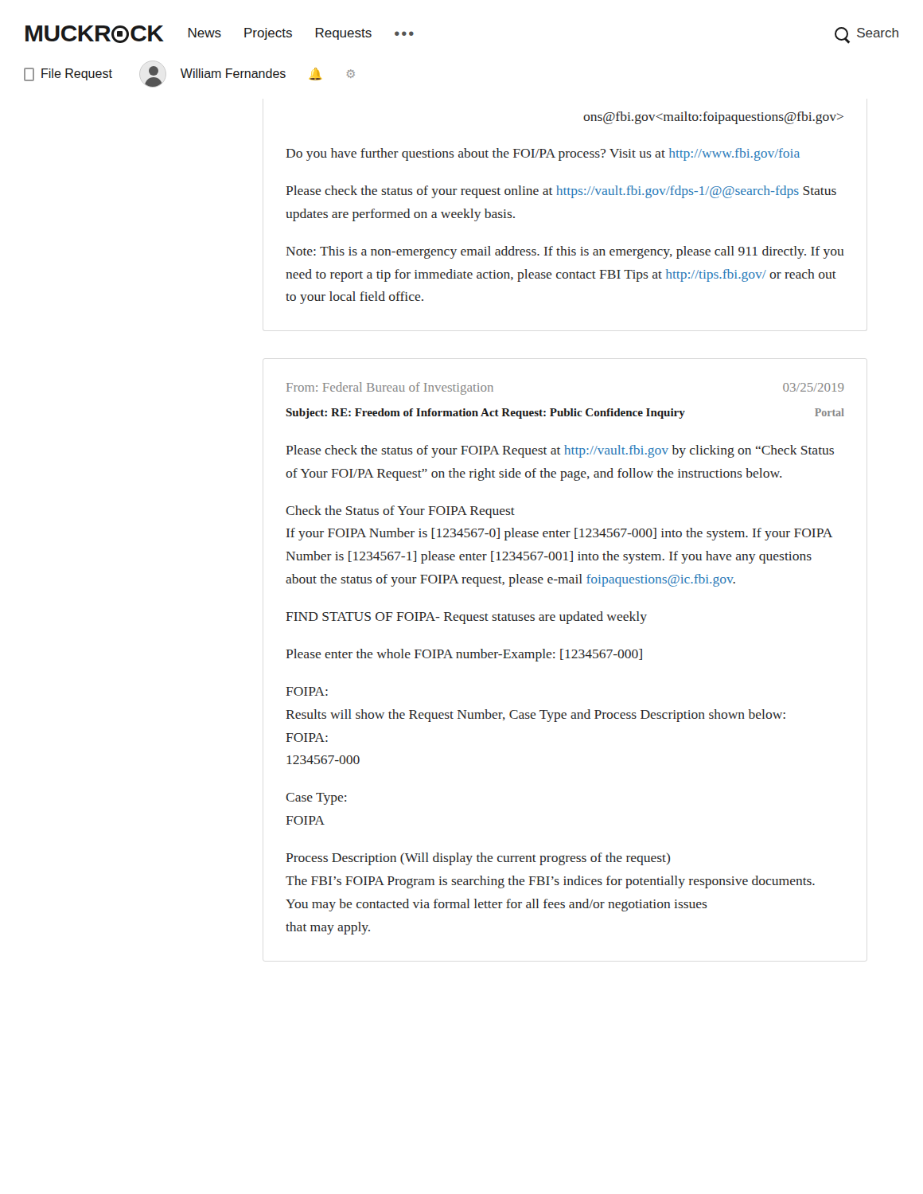MUCKR CK
News Projects Requests •••
Search
File Request William Fernandes 🔔 ⚙
ons@fbi.gov<mailto:foipaquestions@fbi.gov>
Do you have further questions about the FOI/PA process? Visit us at http://www.fbi.gov/foia
Please check the status of your request online at https://vault.fbi.gov/fdps-1/@@search-fdps Status updates are performed on a weekly basis.
Note: This is a non-emergency email address. If this is an emergency, please call 911 directly. If you need to report a tip for immediate action, please contact FBI Tips at http://tips.fbi.gov/ or reach out to your local field office.
From: Federal Bureau of Investigation 03/25/2019
Subject: RE: Freedom of Information Act Request: Public Confidence Inquiry Portal
Please check the status of your FOIPA Request at http://vault.fbi.gov by clicking on “Check Status of Your FOI/PA Request” on the right side of the page, and follow the instructions below.
Check the Status of Your FOIPA Request
If your FOIPA Number is [1234567-0] please enter [1234567-000] into the system. If your FOIPA Number is [1234567-1] please enter [1234567-001] into the system. If you have any questions about the status of your FOIPA request, please e-mail foipaquestions@ic.fbi.gov.
FIND STATUS OF FOIPA- Request statuses are updated weekly
Please enter the whole FOIPA number-Example: [1234567-000]
FOIPA:
Results will show the Request Number, Case Type and Process Description shown below:
FOIPA:
1234567-000
Case Type:
FOIPA
Process Description (Will display the current progress of the request)
The FBI’s FOIPA Program is searching the FBI’s indices for potentially responsive documents.
You may be contacted via formal letter for all fees and/or negotiation issues
that may apply.